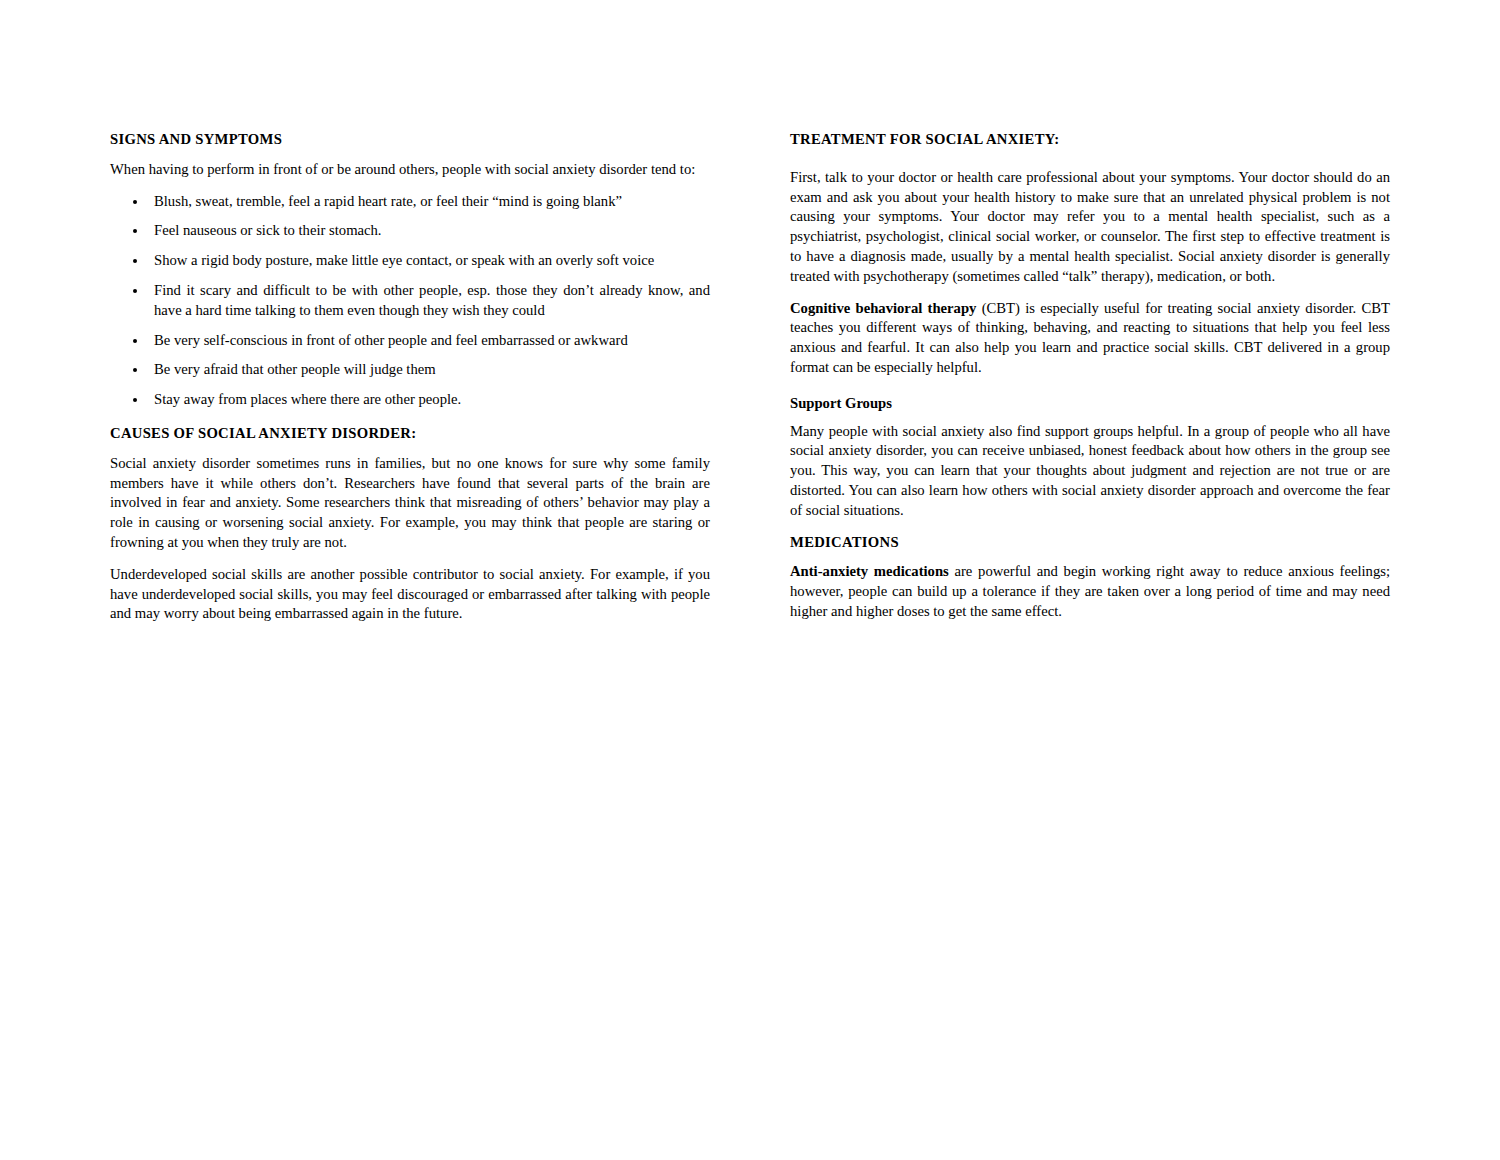SIGNS AND SYMPTOMS
When having to perform in front of or be around others, people with social anxiety disorder tend to:
Blush, sweat, tremble, feel a rapid heart rate, or feel their “mind is going blank”
Feel nauseous or sick to their stomach.
Show a rigid body posture, make little eye contact, or speak with an overly soft voice
Find it scary and difficult to be with other people, esp. those they don’t already know, and have a hard time talking to them even though they wish they could
Be very self-conscious in front of other people and feel embarrassed or awkward
Be very afraid that other people will judge them
Stay away from places where there are other people.
CAUSES OF SOCIAL ANXIETY DISORDER:
Social anxiety disorder sometimes runs in families, but no one knows for sure why some family members have it while others don’t. Researchers have found that several parts of the brain are involved in fear and anxiety. Some researchers think that misreading of others’ behavior may play a role in causing or worsening social anxiety. For example, you may think that people are staring or frowning at you when they truly are not.
Underdeveloped social skills are another possible contributor to social anxiety. For example, if you have underdeveloped social skills, you may feel discouraged or embarrassed after talking with people and may worry about being embarrassed again in the future.
TREATMENT FOR SOCIAL ANXIETY:
First, talk to your doctor or health care professional about your symptoms. Your doctor should do an exam and ask you about your health history to make sure that an unrelated physical problem is not causing your symptoms. Your doctor may refer you to a mental health specialist, such as a psychiatrist, psychologist, clinical social worker, or counselor. The first step to effective treatment is to have a diagnosis made, usually by a mental health specialist. Social anxiety disorder is generally treated with psychotherapy (sometimes called “talk” therapy), medication, or both.
Cognitive behavioral therapy (CBT) is especially useful for treating social anxiety disorder. CBT teaches you different ways of thinking, behaving, and reacting to situations that help you feel less anxious and fearful. It can also help you learn and practice social skills. CBT delivered in a group format can be especially helpful.
Support Groups
Many people with social anxiety also find support groups helpful. In a group of people who all have social anxiety disorder, you can receive unbiased, honest feedback about how others in the group see you. This way, you can learn that your thoughts about judgment and rejection are not true or are distorted. You can also learn how others with social anxiety disorder approach and overcome the fear of social situations.
MEDICATIONS
Anti-anxiety medications are powerful and begin working right away to reduce anxious feelings; however, people can build up a tolerance if they are taken over a long period of time and may need higher and higher doses to get the same effect.